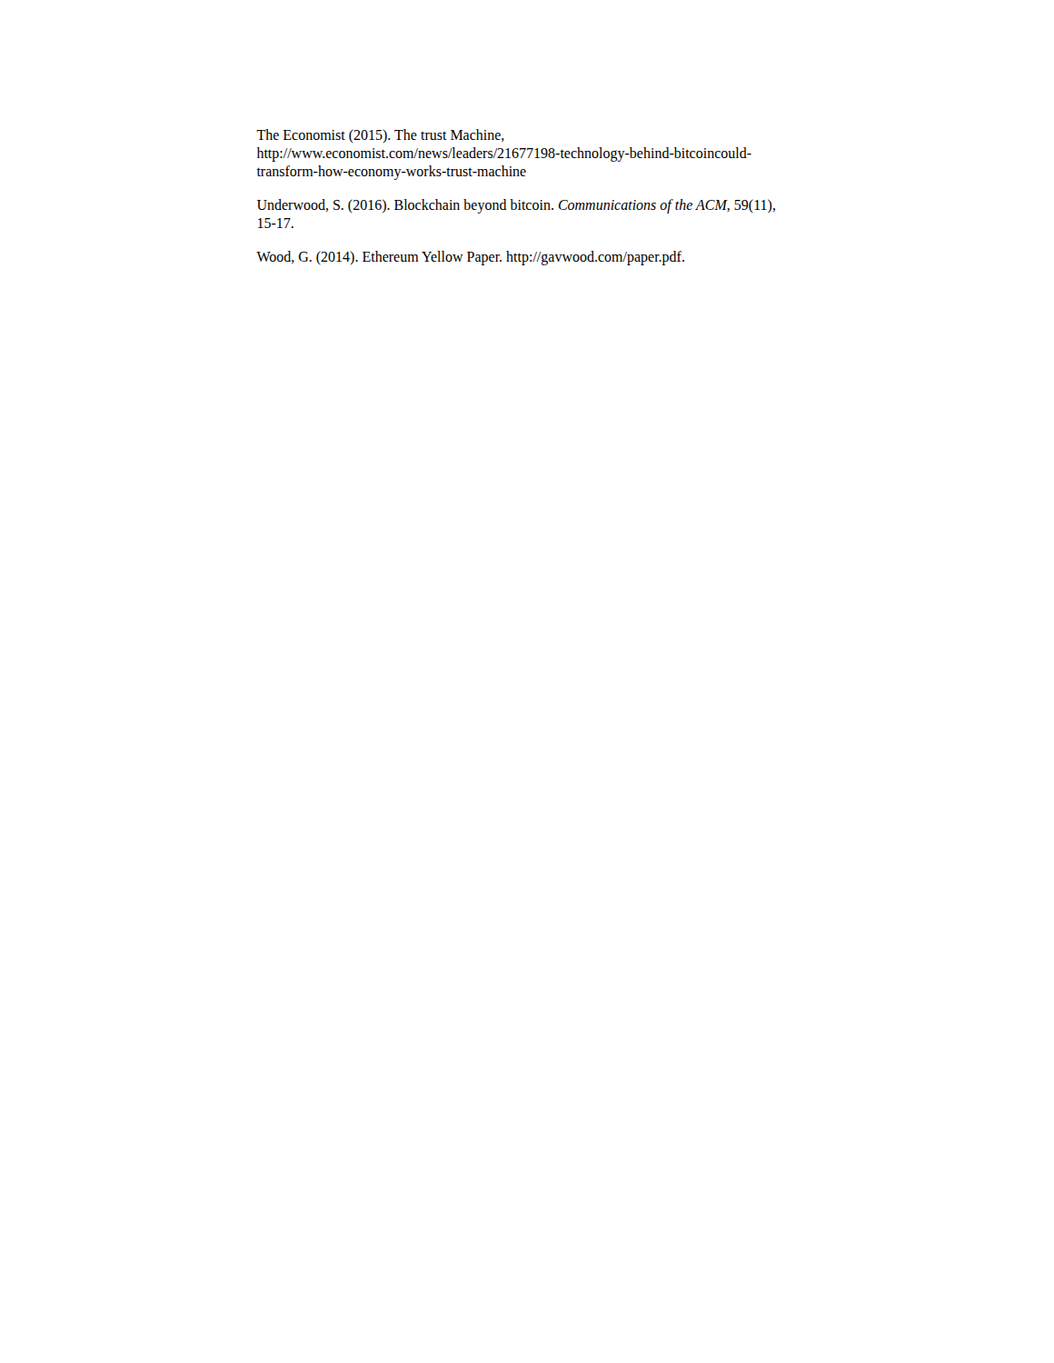The Economist (2015). The trust Machine, http://www.economist.com/news/leaders/21677198-technology-behind-bitcoincould-transform-how-economy-works-trust-machine
Underwood, S. (2016). Blockchain beyond bitcoin. Communications of the ACM, 59(11), 15-17.
Wood, G. (2014). Ethereum Yellow Paper. http://gavwood.com/paper.pdf.